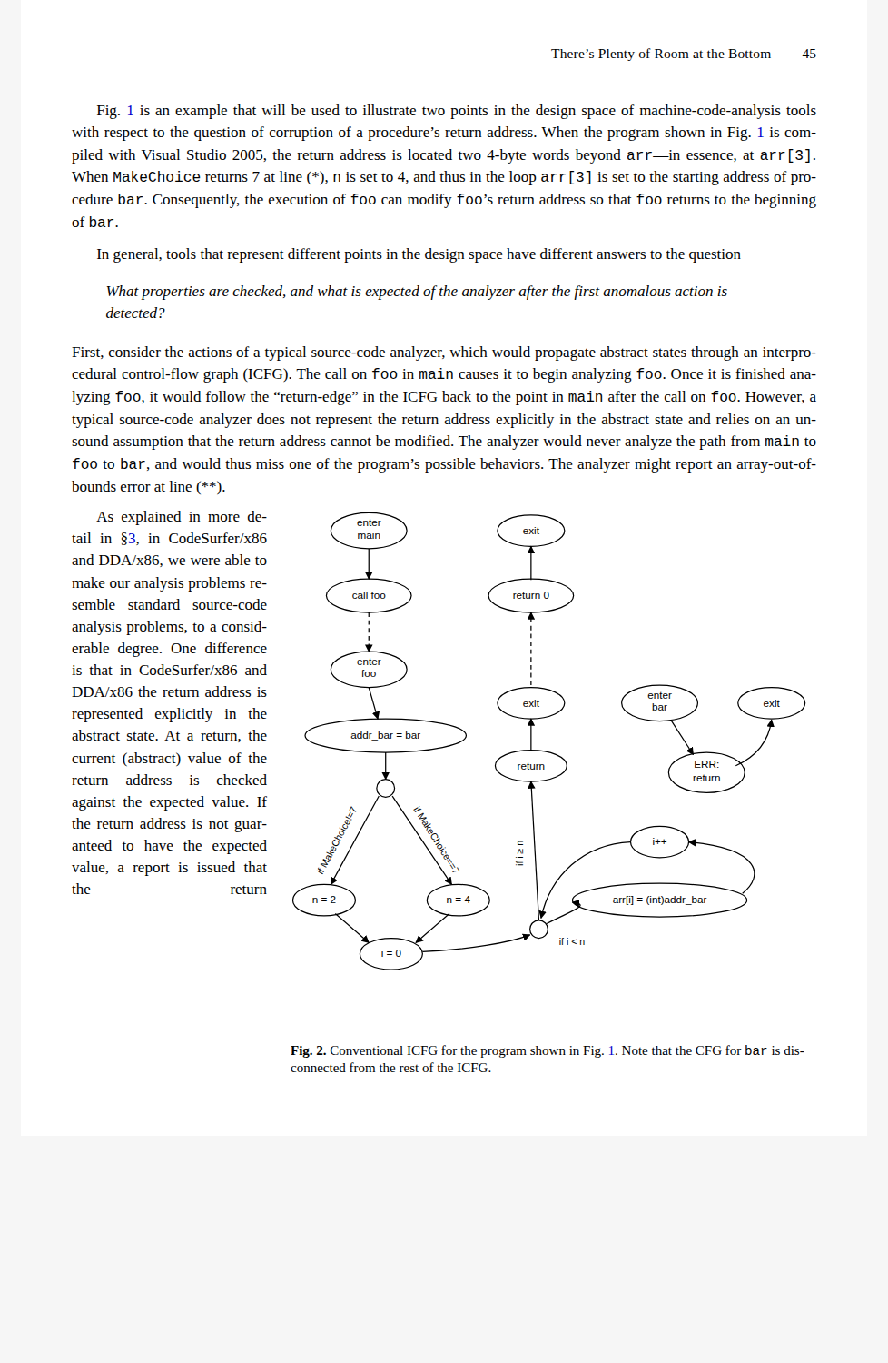There’s Plenty of Room at the Bottom 45
Fig. 1 is an example that will be used to illustrate two points in the design space of machine-code-analysis tools with respect to the question of corruption of a procedure’s return address. When the program shown in Fig. 1 is compiled with Visual Studio 2005, the return address is located two 4-byte words beyond arr—in essence, at arr[3]. When MakeChoice returns 7 at line (*), n is set to 4, and thus in the loop arr[3] is set to the starting address of procedure bar. Consequently, the execution of foo can modify foo’s return address so that foo returns to the beginning of bar.
In general, tools that represent different points in the design space have different answers to the question
What properties are checked, and what is expected of the analyzer after the first anomalous action is detected?
First, consider the actions of a typical source-code analyzer, which would propagate abstract states through an interprocedural control-flow graph (ICFG). The call on foo in main causes it to begin analyzing foo. Once it is finished analyzing foo, it would follow the “return-edge” in the ICFG back to the point in main after the call on foo. However, a typical source-code analyzer does not represent the return address explicitly in the abstract state and relies on an unsound assumption that the return address cannot be modified. The analyzer would never analyze the path from main to foo to bar, and would thus miss one of the program’s possible behaviors. The analyzer might report an array-out-of-bounds error at line (**).
As explained in more detail in §3, in CodeSurfer/x86 and DDA/x86, we were able to make our analysis problems resemble standard source-code analysis problems, to a considerable degree. One difference is that in CodeSurfer/x86 and DDA/x86 the return address is represented explicitly in the abstract state. At a return, the current (abstract) value of the return address is checked against the expected value. If the return address is not guaranteed to have the expected value, a report is issued that the return
enter main exit call foo return 0 enter foo exit addr_bar = bar n = 2 n = 4 if MakeChoice!=7 if MakeChoice==7 i = 0 return if i ≥ n if i < n arr[i] = (int)addr_bar i++ enter bar exit ERR: return
Fig. 2. Conventional ICFG for the program shown in Fig. 1. Note that the CFG for bar is disconnected from the rest of the ICFG.